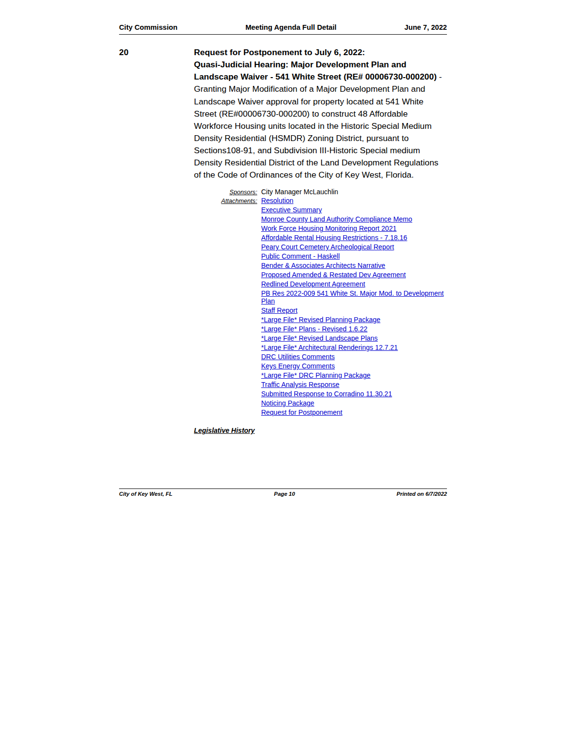City Commission
Meeting Agenda Full Detail
June 7, 2022
20
Request for Postponement to July 6, 2022:
Quasi-Judicial Hearing: Major Development Plan and Landscape Waiver - 541 White Street (RE# 00006730-000200) - Granting Major Modification of a Major Development Plan and Landscape Waiver approval for property located at 541 White Street (RE#00006730-000200) to construct 48 Affordable Workforce Housing units located in the Historic Special Medium Density Residential (HSMDR) Zoning District, pursuant to Sections108-91, and Subdivision III-Historic Special medium Density Residential District of the Land Development Regulations of the Code of Ordinances of the City of Key West, Florida.
Sponsors:
City Manager McLauchlin
Attachments:
Resolution
Executive Summary
Monroe County Land Authority Compliance Memo
Work Force Housing Monitoring Report 2021
Affordable Rental Housing Restrictions - 7.18.16
Peary Court Cemetery Archeological Report
Public Comment - Haskell
Bender & Associates Architects Narrative
Proposed Amended & Restated Dev Agreement
Redlined Development Agreement
PB Res 2022-009 541 White St. Major Mod. to Development Plan
Staff Report
*Large File* Revised Planning Package
*Large File* Plans - Revised 1.6.22
*Large File* Revised Landscape Plans
*Large File* Architectural Renderings 12.7.21
DRC Utilities Comments
Keys Energy Comments
*Large File* DRC Planning Package
Traffic Analysis Response
Submitted Response to Corradino 11.30.21
Noticing Package
Request for Postponement
Legislative History
City of Key West, FL
Page 10
Printed on 6/7/2022